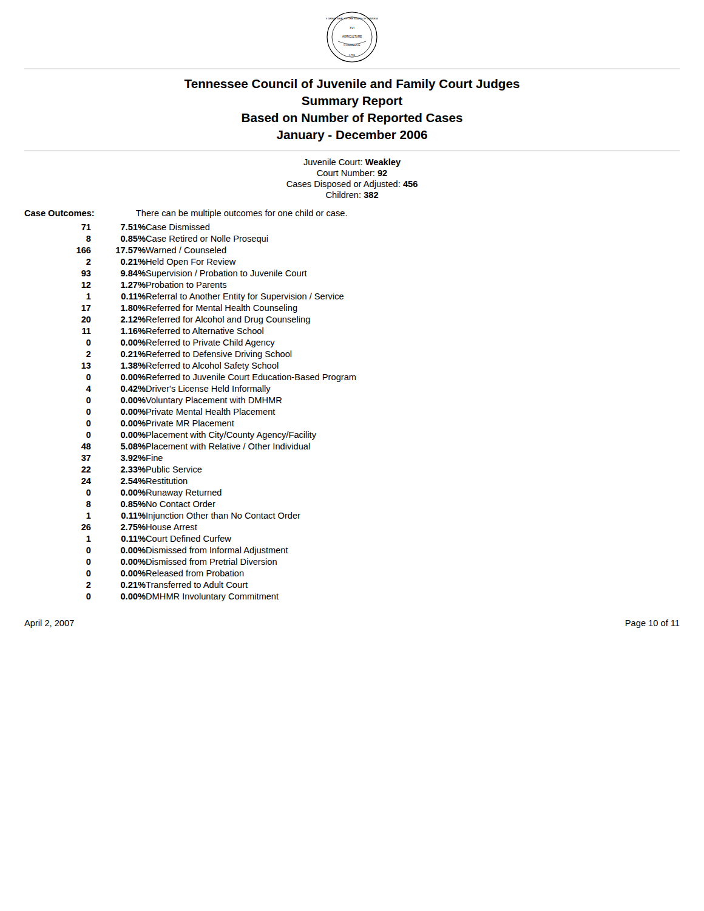THE GREAT SEAL OF THE STATE OF TENNESSEE XVI AGRICULTURE COMMERCE 1796
Tennessee Council of Juvenile and Family Court Judges
Summary Report
Based on Number of Reported Cases
January - December 2006
Juvenile Court: Weakley
Court Number: 92
Cases Disposed or Adjusted: 456
Children: 382
Case Outcomes: There can be multiple outcomes for one child or case.
| 71 | 7.51% | Case Dismissed |
| 8 | 0.85% | Case Retired or Nolle Prosequi |
| 166 | 17.57% | Warned / Counseled |
| 2 | 0.21% | Held Open For Review |
| 93 | 9.84% | Supervision / Probation to Juvenile Court |
| 12 | 1.27% | Probation to Parents |
| 1 | 0.11% | Referral to Another Entity for Supervision / Service |
| 17 | 1.80% | Referred for Mental Health Counseling |
| 20 | 2.12% | Referred for Alcohol and Drug Counseling |
| 11 | 1.16% | Referred to Alternative School |
| 0 | 0.00% | Referred to Private Child Agency |
| 2 | 0.21% | Referred to Defensive Driving School |
| 13 | 1.38% | Referred to Alcohol Safety School |
| 0 | 0.00% | Referred to Juvenile Court Education-Based Program |
| 4 | 0.42% | Driver's License Held Informally |
| 0 | 0.00% | Voluntary Placement with DMHMR |
| 0 | 0.00% | Private Mental Health Placement |
| 0 | 0.00% | Private MR Placement |
| 0 | 0.00% | Placement with City/County Agency/Facility |
| 48 | 5.08% | Placement with Relative / Other Individual |
| 37 | 3.92% | Fine |
| 22 | 2.33% | Public Service |
| 24 | 2.54% | Restitution |
| 0 | 0.00% | Runaway Returned |
| 8 | 0.85% | No Contact Order |
| 1 | 0.11% | Injunction Other than No Contact Order |
| 26 | 2.75% | House Arrest |
| 1 | 0.11% | Court Defined Curfew |
| 0 | 0.00% | Dismissed from Informal Adjustment |
| 0 | 0.00% | Dismissed from Pretrial Diversion |
| 0 | 0.00% | Released from Probation |
| 2 | 0.21% | Transferred to Adult Court |
| 0 | 0.00% | DMHMR Involuntary Commitment |
April 2, 2007
Page 10 of 11